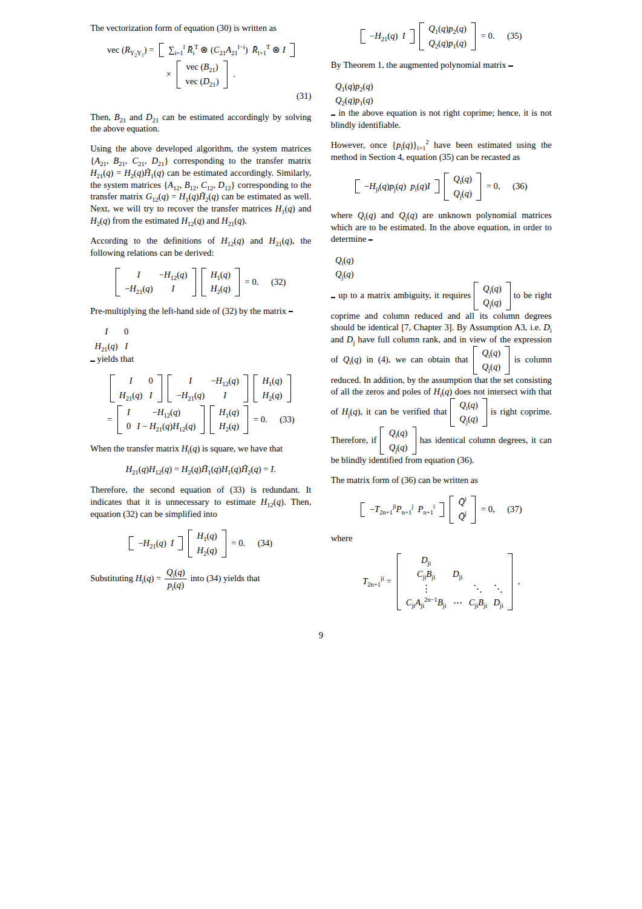The vectorization form of equation (30) is written as
vec (RY2Y1) =
| ∑ i=1 l R̄ i T ⊗ ( C 21 A 21 l−i ) R̄ l+1 T ⊗ I |
×
| vec ( B 21 ) |
| vec ( D 21 ) |
.
(31)
Then, B21 and D21 can be estimated accordingly by solving the above equation.
Using the above developed algorithm, the system matrices {A21, B21, C21, D21} corresponding to the transfer matrix H21(q) = H2(q)H̃1(q) can be estimated accordingly. Similarly, the system matrices {A12, B12, C12, D12} corresponding to the transfer matrix G12(q) = H1(q)H̃2(q) can be estimated as well. Next, we will try to recover the transfer matrices H1(q) and H2(q) from the estimated H12(q) and H21(q).
According to the definitions of H12(q) and H21(q), the following relations can be derived:
| I | − H 12 ( q ) |
| − H 21 ( q ) | I |
| H 1 ( q ) |
| H 2 ( q ) |
= 0. (32)
Pre-multiplying the left-hand side of (32) by the matrix
| I | 0 |
| H 21 ( q ) | I |
yields that
| I | 0 |
| H 21 ( q ) | I |
| I | − H 12 ( q ) |
| − H 21 ( q ) | I |
| H 1 ( q ) |
| H 2 ( q ) |
=
| I | − H 12 ( q ) |
| 0 | I − H 21 ( q ) H 12 ( q ) |
| H 1 ( q ) |
| H 2 ( q ) |
= 0. (33)
When the transfer matrix Hi(q) is square, we have that
H21(q)H12(q) = H2(q)H̃1(q)H1(q)H̃2(q) = I.
Therefore, the second equation of (33) is redundant. It indicates that it is unnecessary to estimate H12(q). Then, equation (32) can be simplified into
| − H 21 ( q ) I |
| H 1 ( q ) |
| H 2 ( q ) |
= 0. (34)
Substituting Hi(q) = Qi(q) pi(q) into (34) yields that
| − H 21 ( q ) I |
| Q 1 ( q ) p 2 ( q ) |
| Q 2 ( q ) p 1 ( q ) |
= 0. (35)
By Theorem 1, the augmented polynomial matrix
| Q 1 ( q ) p 2 ( q ) |
| Q 2 ( q ) p 1 ( q ) |
in the above equation is not right coprime; hence, it is not blindly identifiable.
However, once {pi(q)}i=12 have been estimated using the method in Section 4, equation (35) can be recasted as
| − H ji ( q ) p j ( q ) p i ( q ) I |
| Q i ( q ) |
| Q j ( q ) |
= 0, (36)
where Qi(q) and Qj(q) are unknown polynomial matrices which are to be estimated. In the above equation, in order to determine
| Q i ( q ) |
| Q j ( q ) |
up to a matrix ambiguity, it requires
| Q i ( q ) |
| Q j ( q ) |
to be right coprime and column reduced and all its column degrees should be identical [7, Chapter 3]. By Assumption A3, i.e. Di and Dj have full column rank, and in view of the expression of Qi(q) in (4), we can obtain that
| Q i ( q ) |
| Q j ( q ) |
is column reduced. In addition, by the assumption that the set consisting of all the zeros and poles of Hi(q) does not intersect with that of Hj(q), it can be verified that
| Q i ( q ) |
| Q j ( q ) |
is right coprime. Therefore, if
| Q i ( q ) |
| Q j ( q ) |
has identical column degrees, it can be blindly identified from equation (36).
The matrix form of (36) can be written as
| − T 2n+1 ji P n+1 j P n+1 i |
| Q̄ i |
| Q̄ j |
= 0, (37)
where
T2n+1ji =
| D ji | | | |
| C ji B ji | D ji | | |
| ⋮ | | ⋱ | ⋱ |
| C ji A ji 2n−1 B ji | ⋯ | C ji B ji | D ji |
,
9